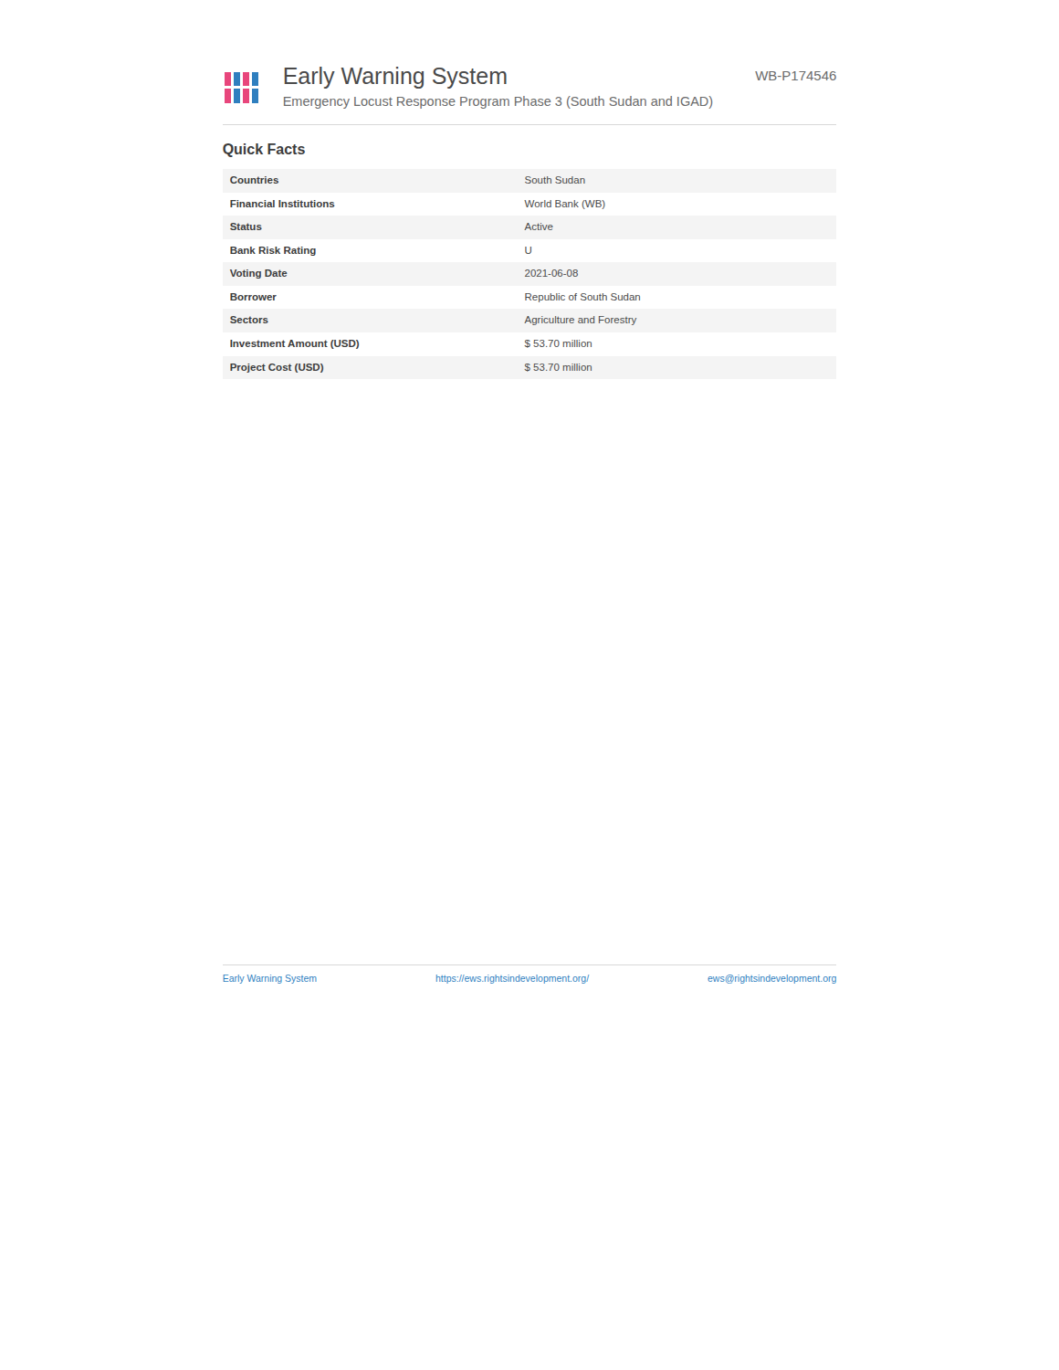Early Warning System
Emergency Locust Response Program Phase 3 (South Sudan and IGAD)
WB-P174546
Quick Facts
| Countries | South Sudan |
| Financial Institutions | World Bank (WB) |
| Status | Active |
| Bank Risk Rating | U |
| Voting Date | 2021-06-08 |
| Borrower | Republic of South Sudan |
| Sectors | Agriculture and Forestry |
| Investment Amount (USD) | $ 53.70 million |
| Project Cost (USD) | $ 53.70 million |
Early Warning System
https://ews.rightsindevelopment.org/
ews@rightsindevelopment.org